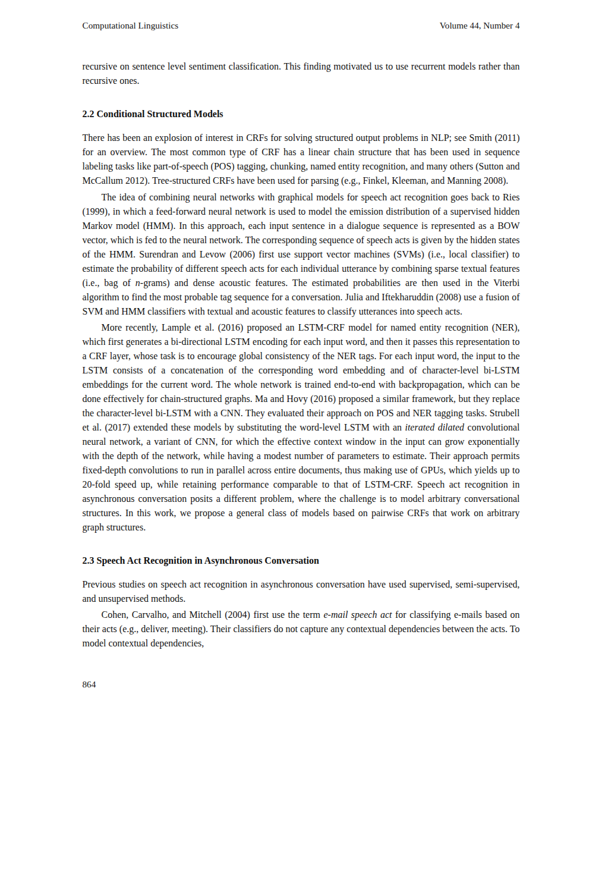Computational Linguistics Volume 44, Number 4
recursive on sentence level sentiment classification. This finding motivated us to use recurrent models rather than recursive ones.
2.2 Conditional Structured Models
There has been an explosion of interest in CRFs for solving structured output problems in NLP; see Smith (2011) for an overview. The most common type of CRF has a linear chain structure that has been used in sequence labeling tasks like part-of-speech (POS) tagging, chunking, named entity recognition, and many others (Sutton and McCallum 2012). Tree-structured CRFs have been used for parsing (e.g., Finkel, Kleeman, and Manning 2008).
The idea of combining neural networks with graphical models for speech act recognition goes back to Ries (1999), in which a feed-forward neural network is used to model the emission distribution of a supervised hidden Markov model (HMM). In this approach, each input sentence in a dialogue sequence is represented as a BOW vector, which is fed to the neural network. The corresponding sequence of speech acts is given by the hidden states of the HMM. Surendran and Levow (2006) first use support vector machines (SVMs) (i.e., local classifier) to estimate the probability of different speech acts for each individual utterance by combining sparse textual features (i.e., bag of n-grams) and dense acoustic features. The estimated probabilities are then used in the Viterbi algorithm to find the most probable tag sequence for a conversation. Julia and Iftekharuddin (2008) use a fusion of SVM and HMM classifiers with textual and acoustic features to classify utterances into speech acts.
More recently, Lample et al. (2016) proposed an LSTM-CRF model for named entity recognition (NER), which first generates a bi-directional LSTM encoding for each input word, and then it passes this representation to a CRF layer, whose task is to encourage global consistency of the NER tags. For each input word, the input to the LSTM consists of a concatenation of the corresponding word embedding and of character-level bi-LSTM embeddings for the current word. The whole network is trained end-to-end with backpropagation, which can be done effectively for chain-structured graphs. Ma and Hovy (2016) proposed a similar framework, but they replace the character-level bi-LSTM with a CNN. They evaluated their approach on POS and NER tagging tasks. Strubell et al. (2017) extended these models by substituting the word-level LSTM with an iterated dilated convolutional neural network, a variant of CNN, for which the effective context window in the input can grow exponentially with the depth of the network, while having a modest number of parameters to estimate. Their approach permits fixed-depth convolutions to run in parallel across entire documents, thus making use of GPUs, which yields up to 20-fold speed up, while retaining performance comparable to that of LSTM-CRF. Speech act recognition in asynchronous conversation posits a different problem, where the challenge is to model arbitrary conversational structures. In this work, we propose a general class of models based on pairwise CRFs that work on arbitrary graph structures.
2.3 Speech Act Recognition in Asynchronous Conversation
Previous studies on speech act recognition in asynchronous conversation have used supervised, semi-supervised, and unsupervised methods.
Cohen, Carvalho, and Mitchell (2004) first use the term e-mail speech act for classifying e-mails based on their acts (e.g., deliver, meeting). Their classifiers do not capture any contextual dependencies between the acts. To model contextual dependencies,
864